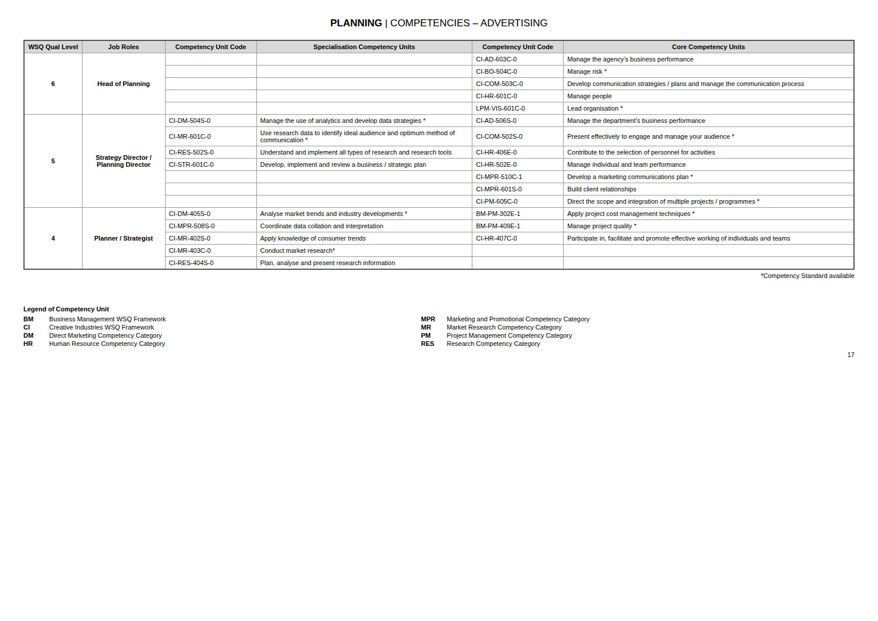PLANNING | COMPETENCIES – ADVERTISING
| WSQ Qual Level | Job Roles | Competency Unit Code | Specialisation Competency Units | Competency Unit Code | Core Competency Units |
| --- | --- | --- | --- | --- | --- |
| 6 | Head of Planning | | | CI-AD-603C-0 | Manage the agency’s business performance |
| | | CI-BO-504C-0 | Manage risk * |
| | | CI-COM-503C-0 | Develop communication strategies / plans and manage the communication process |
| | | CI-HR-601C-0 | Manage people |
| | | LPM-VIS-601C-0 | Lead organisation * |
| 5 | Strategy Director / Planning Director | CI-DM-504S-0 | Manage the use of analytics and develop data strategies * | CI-AD-506S-0 | Manage the department’s business performance |
| CI-MR-601C-0 | Use research data to identify ideal audience and optimum method of communication * | CI-COM-502S-0 | Present effectively to engage and manage your audience * |
| CI-RES-502S-0 | Understand and implement all types of research and research tools | CI-HR-406E-0 | Contribute to the selection of personnel for activities |
| CI-STR-601C-0 | Develop, implement and review a business / strategic plan | CI-HR-502E-0 | Manage individual and team performance |
| | | CI-MPR-510C-1 | Develop a marketing communications plan * |
| | | CI-MPR-601S-0 | Build client relationships |
| | | CI-PM-605C-0 | Direct the scope and integration of multiple projects / programmes * |
| 4 | Planner / Strategist | CI-DM-405S-0 | Analyse market trends and industry developments * | BM-PM-302E-1 | Apply project cost management techniques * |
| CI-MPR-508S-0 | Coordinate data collation and interpretation | BM-PM-409E-1 | Manage project quality * |
| CI-MR-402S-0 | Apply knowledge of consumer trends | CI-HR-407C-0 | Participate in, facilitate and promote effective working of individuals and teams |
| CI-MR-403C-0 | Conduct market research* | | |
| CI-RES-404S-0 | Plan, analyse and present research information | | |
*Competency Standard available
Legend of Competency Unit
| BM | Business Management WSQ Framework | | MPR | Marketing and Promotional Competency Category |
| CI | Creative Industries WSQ Framework | | MR | Market Research Competency Category |
| DM | Direct Marketing Competency Category | | PM | Project Management Competency Category |
| HR | Human Resource Competency Category | | RES | Research Competency Category |
17